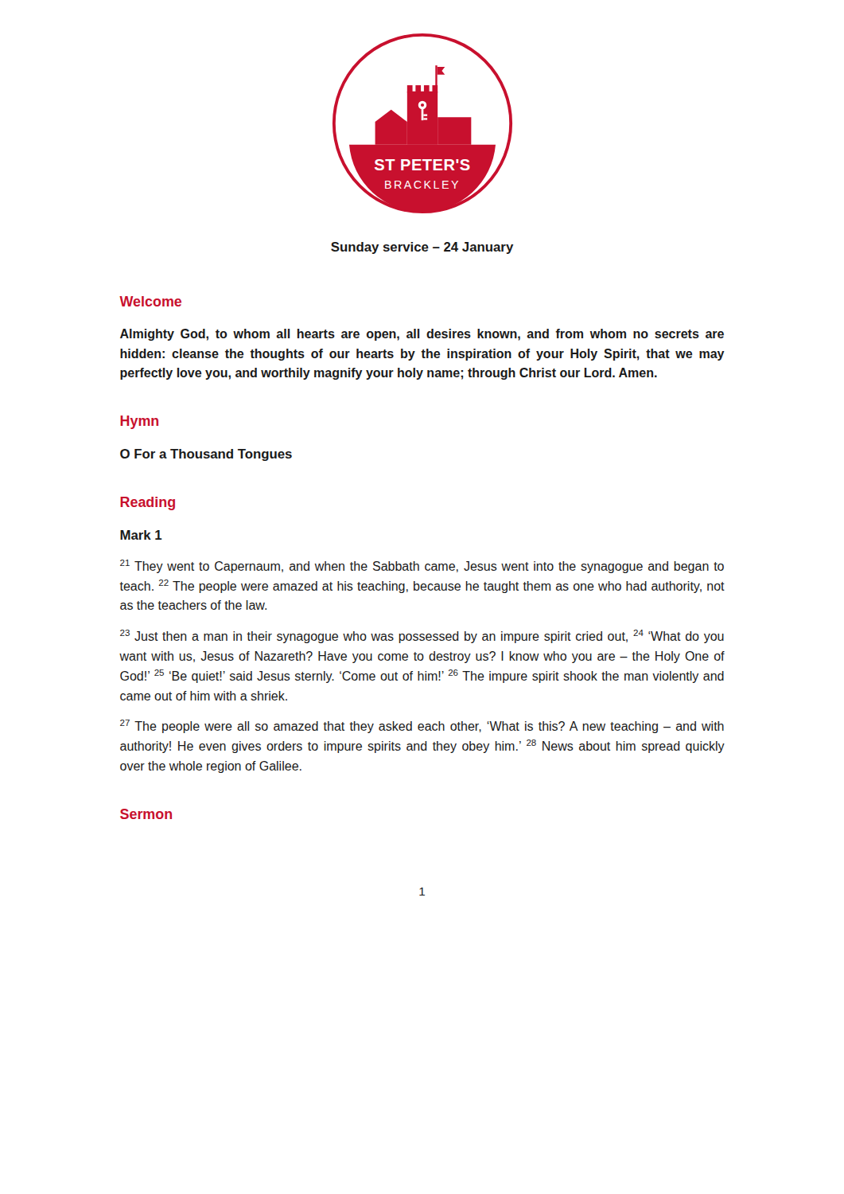ST PETER'S BRACKLEY
Sunday service – 24 January
Welcome
Almighty God, to whom all hearts are open, all desires known, and from whom no secrets are hidden: cleanse the thoughts of our hearts by the inspiration of your Holy Spirit, that we may perfectly love you, and worthily magnify your holy name; through Christ our Lord. Amen.
Hymn
O For a Thousand Tongues
Reading
Mark 1
21 They went to Capernaum, and when the Sabbath came, Jesus went into the synagogue and began to teach. 22 The people were amazed at his teaching, because he taught them as one who had authority, not as the teachers of the law.
23 Just then a man in their synagogue who was possessed by an impure spirit cried out, 24 ‘What do you want with us, Jesus of Nazareth? Have you come to destroy us? I know who you are – the Holy One of God!’ 25 ‘Be quiet!’ said Jesus sternly. ‘Come out of him!’ 26 The impure spirit shook the man violently and came out of him with a shriek.
27 The people were all so amazed that they asked each other, ‘What is this? A new teaching – and with authority! He even gives orders to impure spirits and they obey him.’ 28 News about him spread quickly over the whole region of Galilee.
Sermon
1